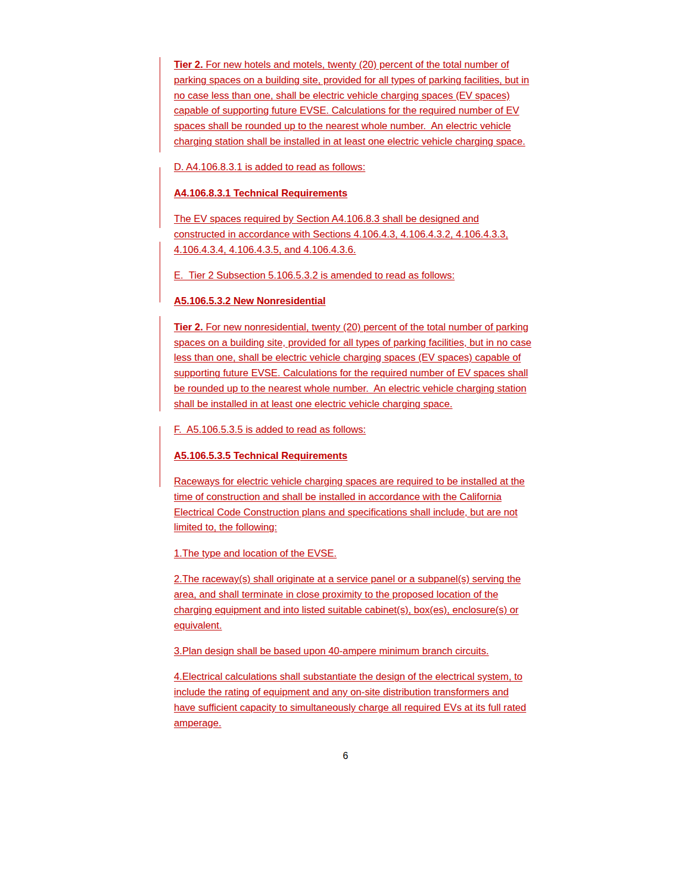Tier 2. For new hotels and motels, twenty (20) percent of the total number of parking spaces on a building site, provided for all types of parking facilities, but in no case less than one, shall be electric vehicle charging spaces (EV spaces) capable of supporting future EVSE. Calculations for the required number of EV spaces shall be rounded up to the nearest whole number. An electric vehicle charging station shall be installed in at least one electric vehicle charging space.
D. A4.106.8.3.1 is added to read as follows:
A4.106.8.3.1 Technical Requirements
The EV spaces required by Section A4.106.8.3 shall be designed and constructed in accordance with Sections 4.106.4.3, 4.106.4.3.2, 4.106.4.3.3, 4.106.4.3.4, 4.106.4.3.5, and 4.106.4.3.6.
E. Tier 2 Subsection 5.106.5.3.2 is amended to read as follows:
A5.106.5.3.2 New Nonresidential
Tier 2. For new nonresidential, twenty (20) percent of the total number of parking spaces on a building site, provided for all types of parking facilities, but in no case less than one, shall be electric vehicle charging spaces (EV spaces) capable of supporting future EVSE. Calculations for the required number of EV spaces shall be rounded up to the nearest whole number. An electric vehicle charging station shall be installed in at least one electric vehicle charging space.
F. A5.106.5.3.5 is added to read as follows:
A5.106.5.3.5 Technical Requirements
Raceways for electric vehicle charging spaces are required to be installed at the time of construction and shall be installed in accordance with the California Electrical Code Construction plans and specifications shall include, but are not limited to, the following:
1.The type and location of the EVSE.
2.The raceway(s) shall originate at a service panel or a subpanel(s) serving the area, and shall terminate in close proximity to the proposed location of the charging equipment and into listed suitable cabinet(s), box(es), enclosure(s) or equivalent.
3.Plan design shall be based upon 40-ampere minimum branch circuits.
4.Electrical calculations shall substantiate the design of the electrical system, to include the rating of equipment and any on-site distribution transformers and have sufficient capacity to simultaneously charge all required EVs at its full rated amperage.
6